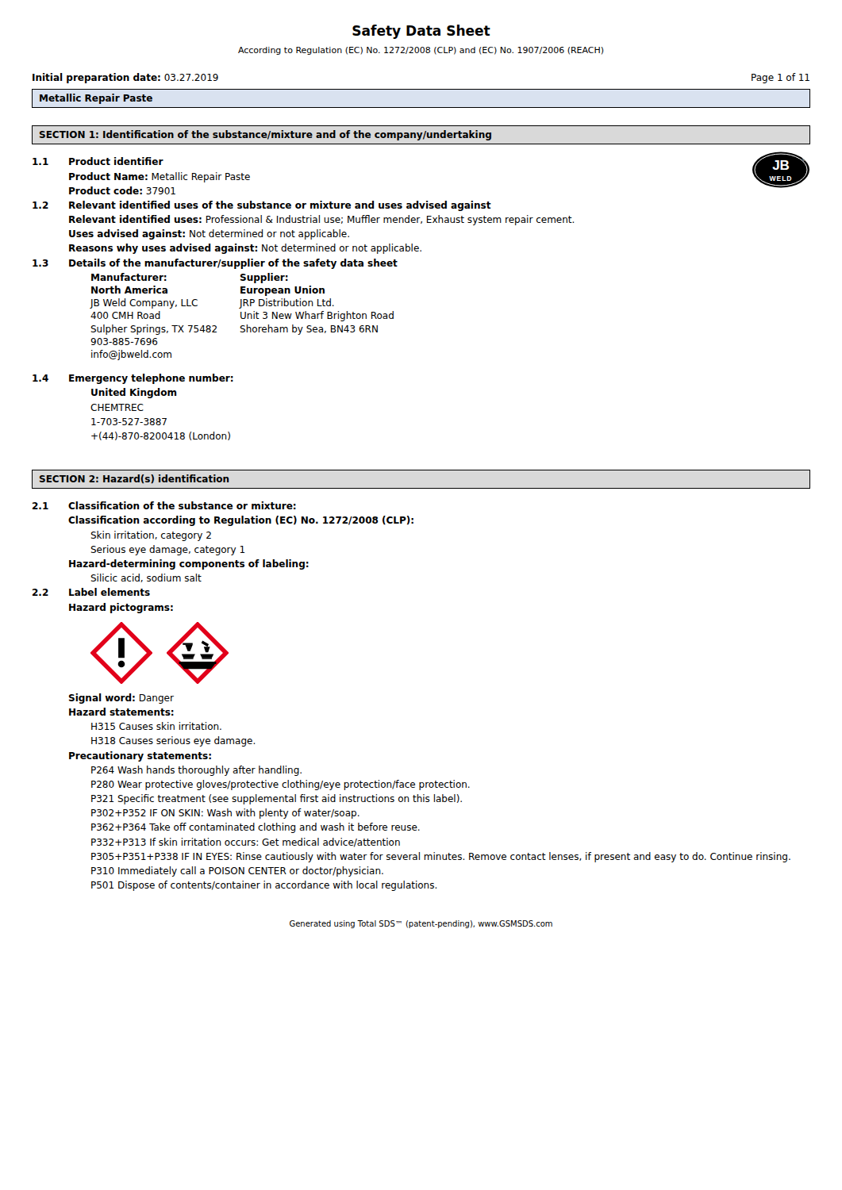Safety Data Sheet
According to Regulation (EC) No. 1272/2008 (CLP) and (EC) No. 1907/2006 (REACH)
Initial preparation date: 03.27.2019
Page 1 of 11
Metallic Repair Paste
SECTION 1: Identification of the substance/mixture and of the company/undertaking
JB WELD ®
1.1
Product identifier
Product Name: Metallic Repair Paste
Product code: 37901
1.2
Relevant identified uses of the substance or mixture and uses advised against
Relevant identified uses: Professional & Industrial use; Muffler mender, Exhaust system repair cement.
Uses advised against: Not determined or not applicable.
Reasons why uses advised against: Not determined or not applicable.
1.3
Details of the manufacturer/supplier of the safety data sheet
| Manufacturer: | Supplier: |
| North America | European Union |
| JB Weld Company, LLC | JRP Distribution Ltd. |
| 400 CMH Road | Unit 3 New Wharf Brighton Road |
| Sulpher Springs, TX 75482 | Shoreham by Sea, BN43 6RN |
| 903-885-7696 | |
| info@jbweld.com | |
1.4
Emergency telephone number:
United Kingdom
CHEMTREC
1-703-527-3887
+(44)-870-8200418 (London)
SECTION 2: Hazard(s) identification
2.1
Classification of the substance or mixture:
Classification according to Regulation (EC) No. 1272/2008 (CLP):
Skin irritation, category 2
Serious eye damage, category 1
Hazard-determining components of labeling:
Silicic acid, sodium salt
2.2
Label elements
Hazard pictograms:
Signal word: Danger
Hazard statements:
H315 Causes skin irritation.
H318 Causes serious eye damage.
Precautionary statements:
P264 Wash hands thoroughly after handling.
P280 Wear protective gloves/protective clothing/eye protection/face protection.
P321 Specific treatment (see supplemental first aid instructions on this label).
P302+P352 IF ON SKIN: Wash with plenty of water/soap.
P362+P364 Take off contaminated clothing and wash it before reuse.
P332+P313 If skin irritation occurs: Get medical advice/attention
P305+P351+P338 IF IN EYES: Rinse cautiously with water for several minutes. Remove contact lenses, if present and easy to do. Continue rinsing.
P310 Immediately call a POISON CENTER or doctor/physician.
P501 Dispose of contents/container in accordance with local regulations.
Generated using Total SDS™ (patent-pending), www.GSMSDS.com